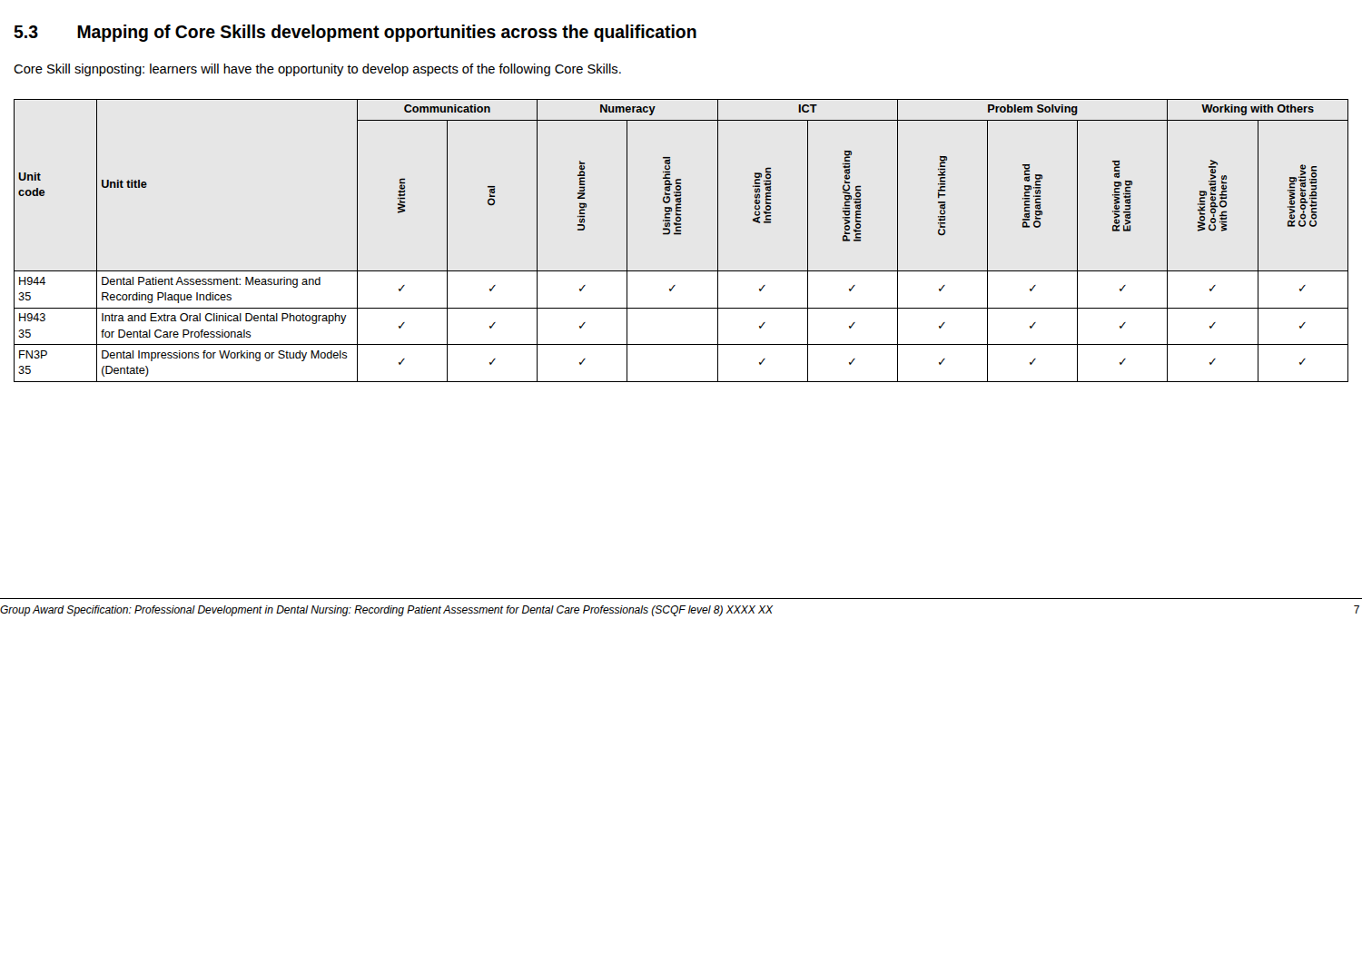5.3 Mapping of Core Skills development opportunities across the qualification
Core Skill signposting: learners will have the opportunity to develop aspects of the following Core Skills.
| Unit code | Unit title | Communication | Numeracy | ICT | Problem Solving | Working with Others |
| --- | --- | --- | --- | --- | --- | --- |
| Written | Oral | Using Number | Using Graphical Information | Accessing Information | Providing/Creating Information | Critical Thinking | Planning and Organising | Reviewing and Evaluating | Working Co-operatively with Others | Reviewing Co-operative Contribution |
| H944 35 | Dental Patient Assessment: Measuring and Recording Plaque Indices | ✓ | ✓ | ✓ | ✓ | ✓ | ✓ | ✓ | ✓ | ✓ | ✓ | ✓ |
| H943 35 | Intra and Extra Oral Clinical Dental Photography for Dental Care Professionals | ✓ | ✓ | ✓ | | ✓ | ✓ | ✓ | ✓ | ✓ | ✓ | ✓ |
| FN3P 35 | Dental Impressions for Working or Study Models (Dentate) | ✓ | ✓ | ✓ | | ✓ | ✓ | ✓ | ✓ | ✓ | ✓ | ✓ |
Group Award Specification: Professional Development in Dental Nursing: Recording Patient Assessment for Dental Care Professionals (SCQF level 8) XXXX XX
7